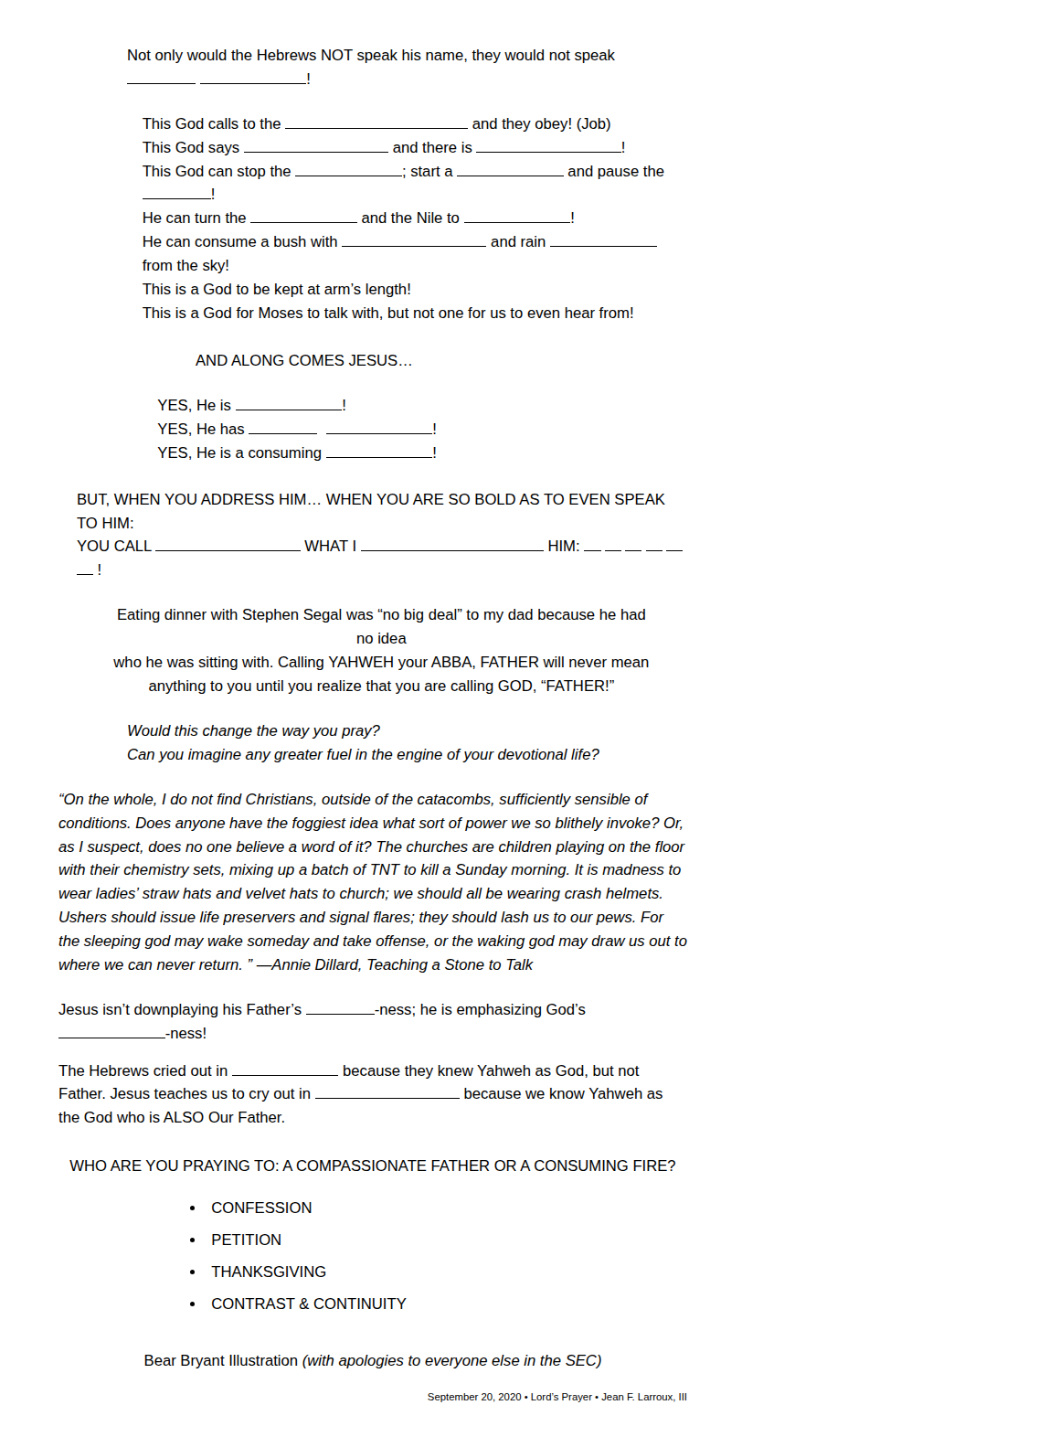Not only would the Hebrews NOT speak his name, they would not speak !
This God calls to the and they obey! (Job)
This God says and there is !
This God can stop the ; start a and pause the !
He can turn the and the Nile to !
He can consume a bush with and rain from the sky!
This is a God to be kept at arm’s length!
This is a God for Moses to talk with, but not one for us to even hear from!
AND ALONG COMES JESUS…
YES, He is !
YES, He has !
YES, He is a consuming !
BUT, WHEN YOU ADDRESS HIM… WHEN YOU ARE SO BOLD AS TO EVEN SPEAK TO HIM:
YOU CALL WHAT I HIM: !
Eating dinner with Stephen Segal was “no big deal” to my dad because he had no idea
who he was sitting with. Calling YAHWEH your ABBA, FATHER will never mean
anything to you until you realize that you are calling GOD, “FATHER!”
Would this change the way you pray?
Can you imagine any greater fuel in the engine of your devotional life?
“On the whole, I do not find Christians, outside of the catacombs, sufficiently sensible of conditions. Does anyone have the foggiest idea what sort of power we so blithely invoke? Or, as I suspect, does no one believe a word of it? The churches are children playing on the floor with their chemistry sets, mixing up a batch of TNT to kill a Sunday morning. It is madness to wear ladies’ straw hats and velvet hats to church; we should all be wearing crash helmets. Ushers should issue life preservers and signal flares; they should lash us to our pews. For the sleeping god may wake someday and take offense, or the waking god may draw us out to where we can never return. ” —Annie Dillard, Teaching a Stone to Talk
Jesus isn’t downplaying his Father’s -ness; he is emphasizing God’s -ness!
The Hebrews cried out in because they knew Yahweh as God, but not Father. Jesus teaches us to cry out in because we know Yahweh as the God who is ALSO Our Father.
WHO ARE YOU PRAYING TO: A COMPASSIONATE FATHER OR A CONSUMING FIRE?
CONFESSION
PETITION
THANKSGIVING
CONTRAST & CONTINUITY
Bear Bryant Illustration (with apologies to everyone else in the SEC)
September 20, 2020 • Lord’s Prayer • Jean F. Larroux, III